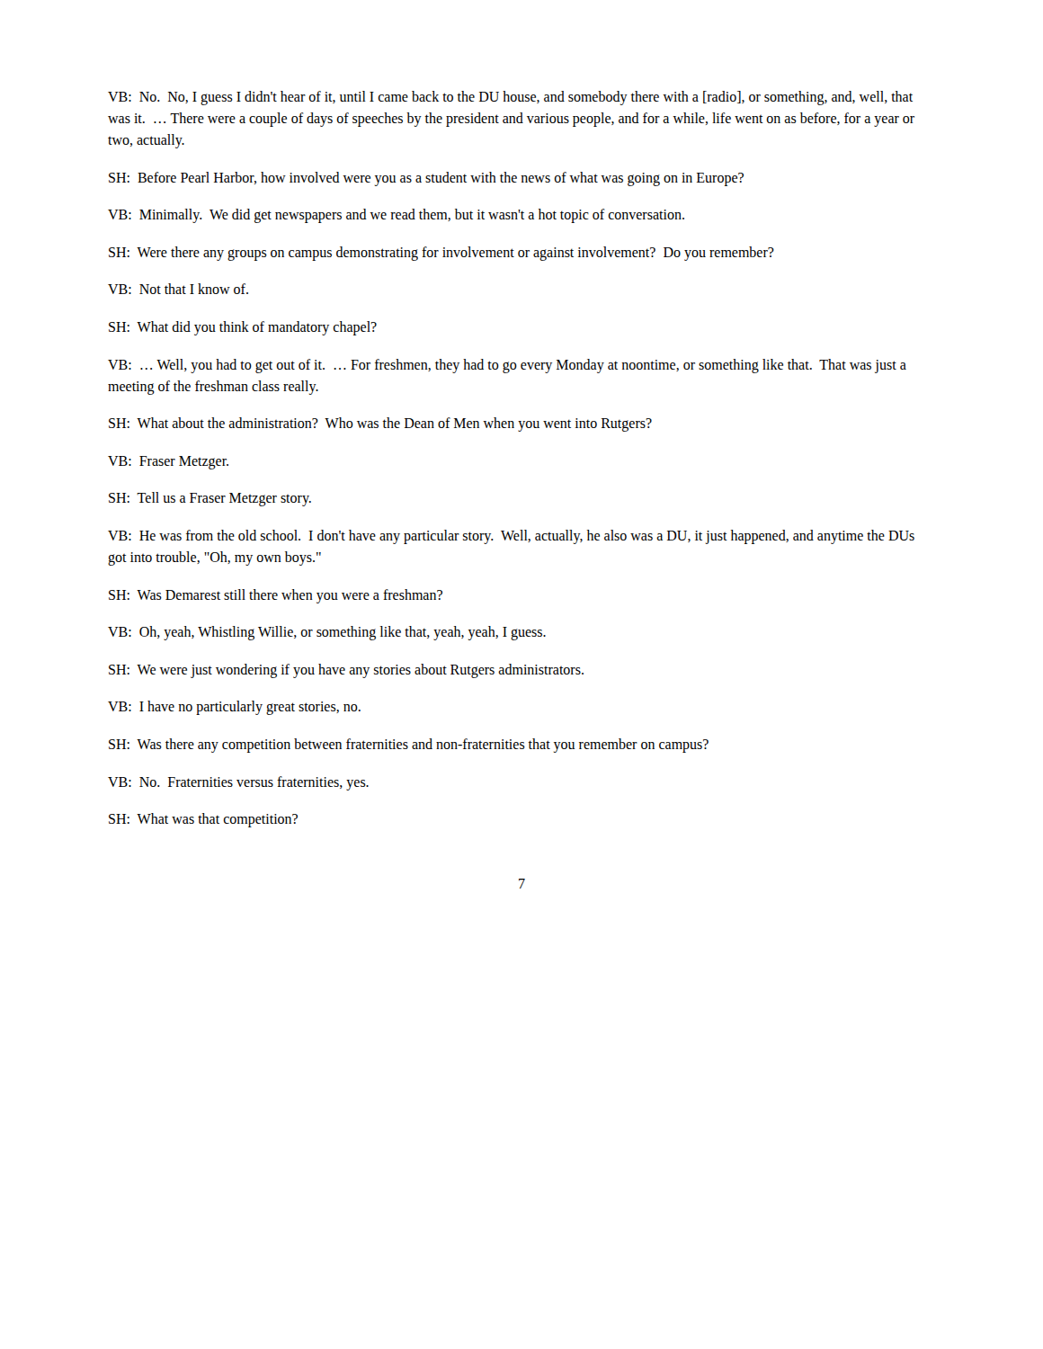VB: No. No, I guess I didn't hear of it, until I came back to the DU house, and somebody there with a [radio], or something, and, well, that was it. … There were a couple of days of speeches by the president and various people, and for a while, life went on as before, for a year or two, actually.
SH: Before Pearl Harbor, how involved were you as a student with the news of what was going on in Europe?
VB: Minimally. We did get newspapers and we read them, but it wasn't a hot topic of conversation.
SH: Were there any groups on campus demonstrating for involvement or against involvement? Do you remember?
VB: Not that I know of.
SH: What did you think of mandatory chapel?
VB: … Well, you had to get out of it. … For freshmen, they had to go every Monday at noontime, or something like that. That was just a meeting of the freshman class really.
SH: What about the administration? Who was the Dean of Men when you went into Rutgers?
VB: Fraser Metzger.
SH: Tell us a Fraser Metzger story.
VB: He was from the old school. I don't have any particular story. Well, actually, he also was a DU, it just happened, and anytime the DUs got into trouble, "Oh, my own boys."
SH: Was Demarest still there when you were a freshman?
VB: Oh, yeah, Whistling Willie, or something like that, yeah, yeah, I guess.
SH: We were just wondering if you have any stories about Rutgers administrators.
VB: I have no particularly great stories, no.
SH: Was there any competition between fraternities and non-fraternities that you remember on campus?
VB: No. Fraternities versus fraternities, yes.
SH: What was that competition?
7